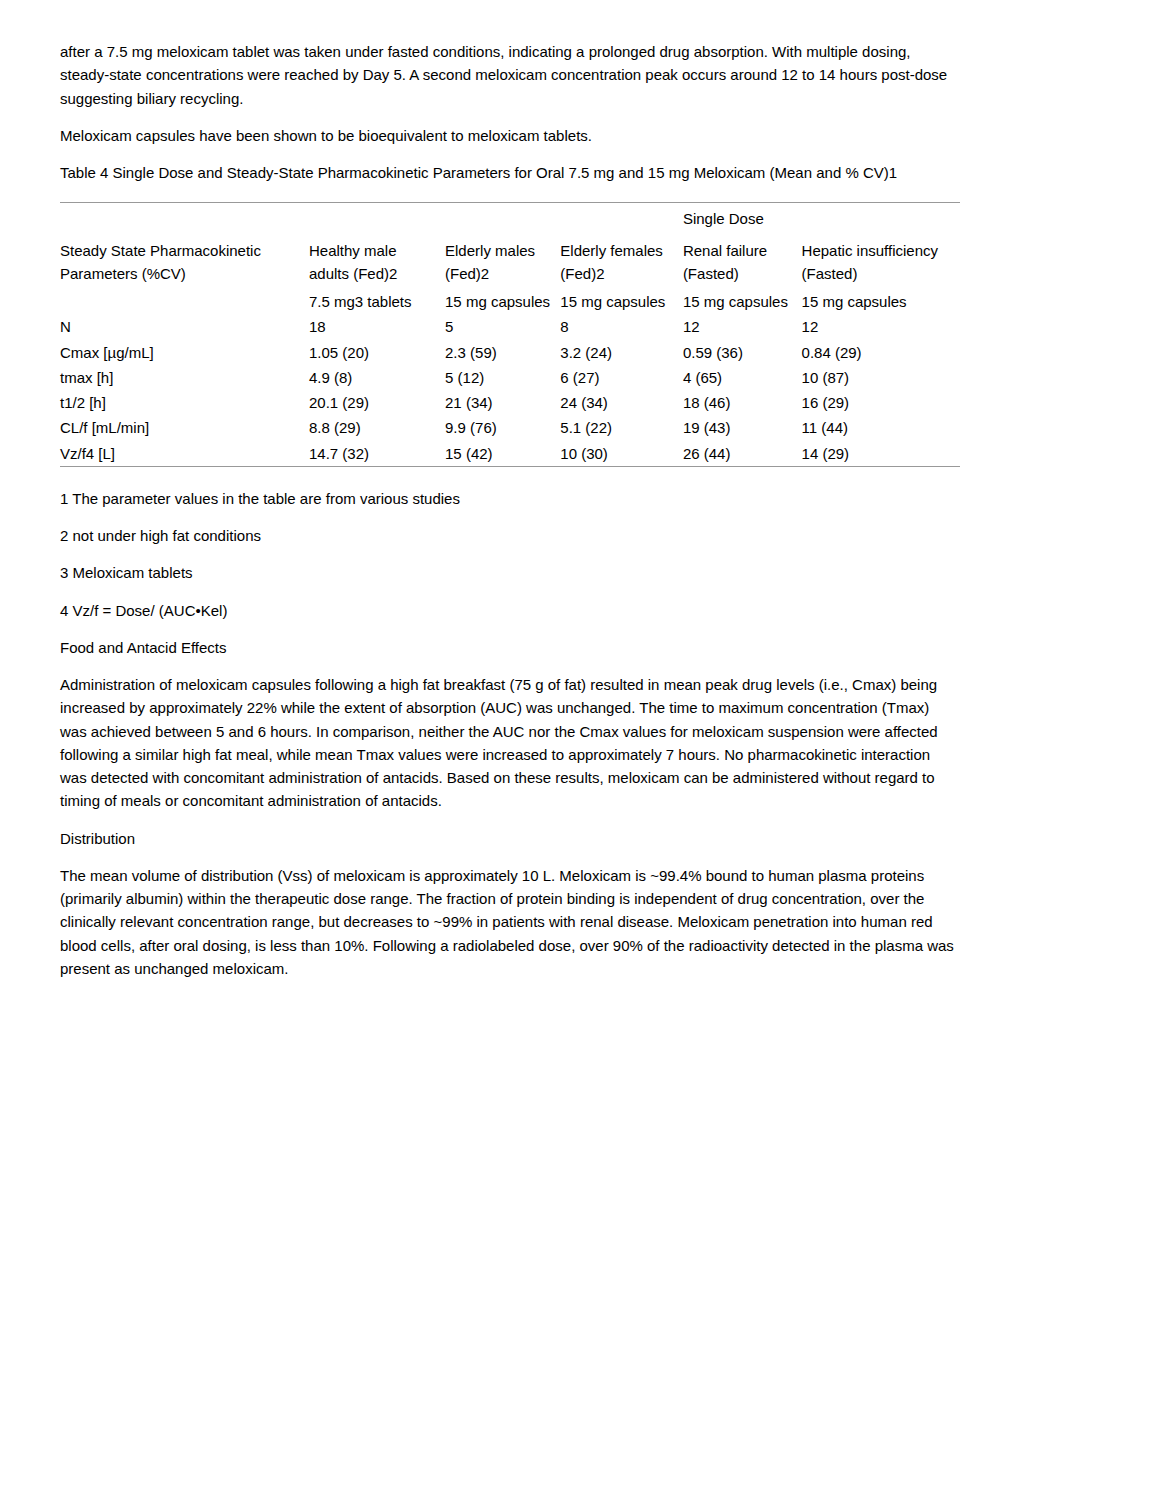after a 7.5 mg meloxicam tablet was taken under fasted conditions, indicating a prolonged drug absorption. With multiple dosing, steady-state concentrations were reached by Day 5. A second meloxicam concentration peak occurs around 12 to 14 hours post-dose suggesting biliary recycling.
Meloxicam capsules have been shown to be bioequivalent to meloxicam tablets.
Table 4 Single Dose and Steady-State Pharmacokinetic Parameters for Oral 7.5 mg and 15 mg Meloxicam (Mean and % CV)1
| | | Single Dose |
| --- | --- | --- |
| Steady State Pharmacokinetic Parameters (%CV) | Healthy male adults (Fed)2 | Elderly males (Fed)2 | Elderly females (Fed)2 | Renal failure (Fasted) | Hepatic insufficiency (Fasted) |
| | 7.5 mg3 tablets | 15 mg capsules | 15 mg capsules | 15 mg capsules | 15 mg capsules |
| N | 18 | 5 | 8 | 12 | 12 |
| Cmax [µg/mL] | 1.05 (20) | 2.3 (59) | 3.2 (24) | 0.59 (36) | 0.84 (29) |
| tmax [h] | 4.9 (8) | 5 (12) | 6 (27) | 4 (65) | 10 (87) |
| t1/2 [h] | 20.1 (29) | 21 (34) | 24 (34) | 18 (46) | 16 (29) |
| CL/f [mL/min] | 8.8 (29) | 9.9 (76) | 5.1 (22) | 19 (43) | 11 (44) |
| Vz/f4 [L] | 14.7 (32) | 15 (42) | 10 (30) | 26 (44) | 14 (29) |
1 The parameter values in the table are from various studies
2 not under high fat conditions
3 Meloxicam tablets
4 Vz/f = Dose/ (AUC•Kel)
Food and Antacid Effects
Administration of meloxicam capsules following a high fat breakfast (75 g of fat) resulted in mean peak drug levels (i.e., Cmax) being increased by approximately 22% while the extent of absorption (AUC) was unchanged. The time to maximum concentration (Tmax) was achieved between 5 and 6 hours. In comparison, neither the AUC nor the Cmax values for meloxicam suspension were affected following a similar high fat meal, while mean Tmax values were increased to approximately 7 hours. No pharmacokinetic interaction was detected with concomitant administration of antacids. Based on these results, meloxicam can be administered without regard to timing of meals or concomitant administration of antacids.
Distribution
The mean volume of distribution (Vss) of meloxicam is approximately 10 L. Meloxicam is ~99.4% bound to human plasma proteins (primarily albumin) within the therapeutic dose range. The fraction of protein binding is independent of drug concentration, over the clinically relevant concentration range, but decreases to ~99% in patients with renal disease. Meloxicam penetration into human red blood cells, after oral dosing, is less than 10%. Following a radiolabeled dose, over 90% of the radioactivity detected in the plasma was present as unchanged meloxicam.